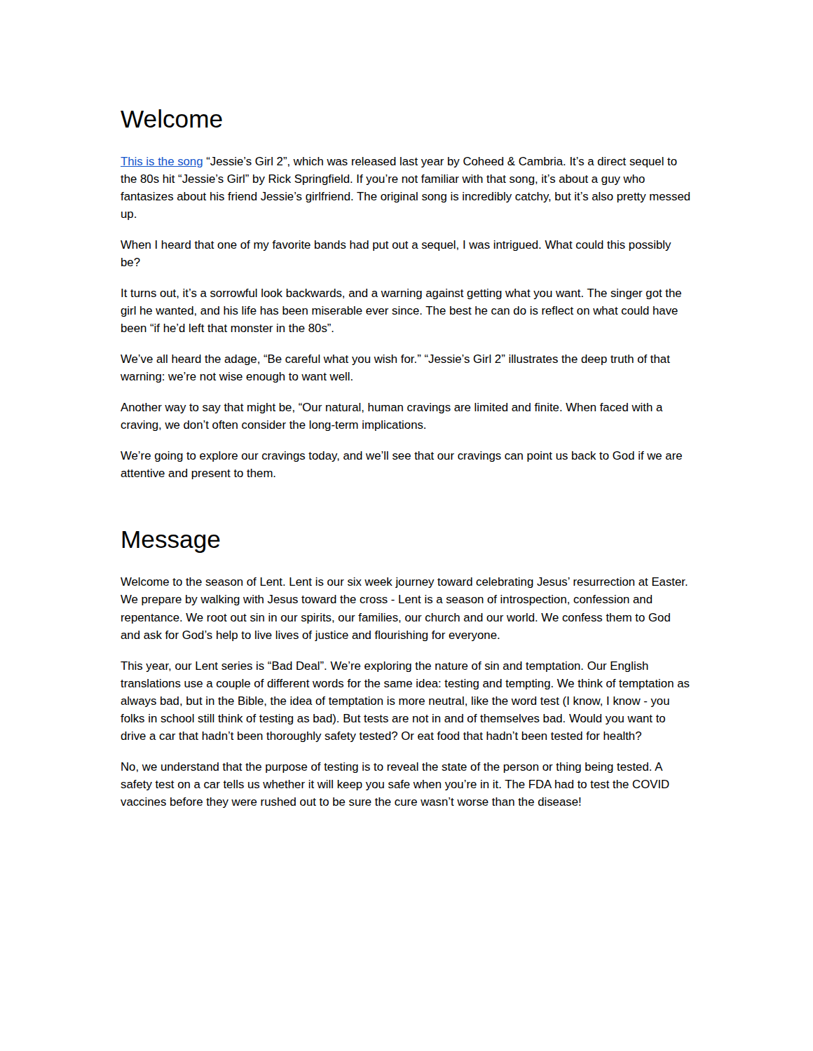Welcome
This is the song “Jessie’s Girl 2”, which was released last year by Coheed & Cambria. It’s a direct sequel to the 80s hit “Jessie’s Girl” by Rick Springfield. If you’re not familiar with that song, it’s about a guy who fantasizes about his friend Jessie’s girlfriend. The original song is incredibly catchy, but it’s also pretty messed up.
When I heard that one of my favorite bands had put out a sequel, I was intrigued. What could this possibly be?
It turns out, it’s a sorrowful look backwards, and a warning against getting what you want. The singer got the girl he wanted, and his life has been miserable ever since. The best he can do is reflect on what could have been “if he’d left that monster in the 80s”.
We’ve all heard the adage, “Be careful what you wish for.” “Jessie’s Girl 2” illustrates the deep truth of that warning: we’re not wise enough to want well.
Another way to say that might be, “Our natural, human cravings are limited and finite. When faced with a craving, we don’t often consider the long-term implications.
We’re going to explore our cravings today, and we’ll see that our cravings can point us back to God if we are attentive and present to them.
Message
Welcome to the season of Lent. Lent is our six week journey toward celebrating Jesus’ resurrection at Easter. We prepare by walking with Jesus toward the cross - Lent is a season of introspection, confession and repentance. We root out sin in our spirits, our families, our church and our world. We confess them to God and ask for God’s help to live lives of justice and flourishing for everyone.
This year, our Lent series is “Bad Deal”. We’re exploring the nature of sin and temptation. Our English translations use a couple of different words for the same idea: testing and tempting. We think of temptation as always bad, but in the Bible, the idea of temptation is more neutral, like the word test (I know, I know - you folks in school still think of testing as bad). But tests are not in and of themselves bad. Would you want to drive a car that hadn’t been thoroughly safety tested? Or eat food that hadn’t been tested for health?
No, we understand that the purpose of testing is to reveal the state of the person or thing being tested. A safety test on a car tells us whether it will keep you safe when you’re in it. The FDA had to test the COVID vaccines before they were rushed out to be sure the cure wasn’t worse than the disease!